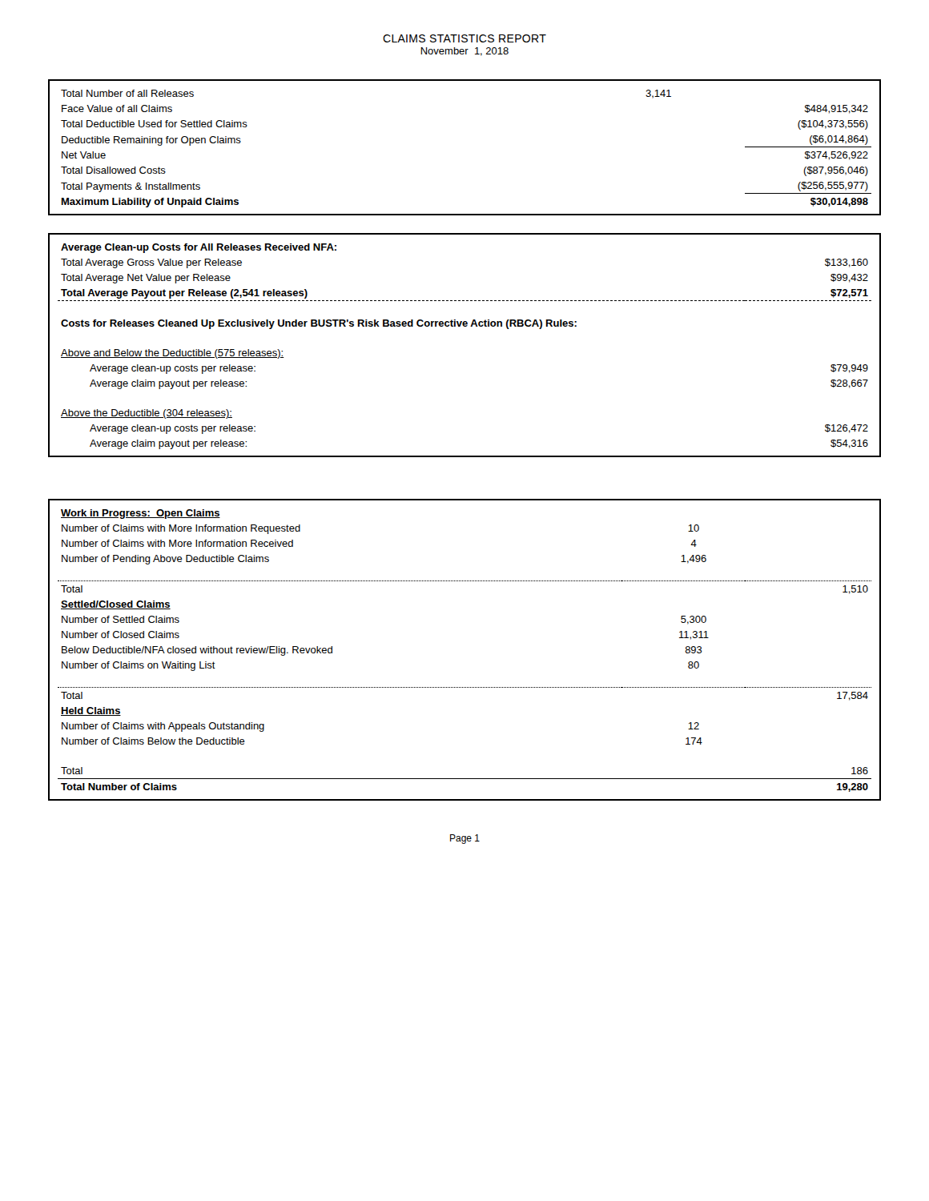CLAIMS STATISTICS REPORT
November 1, 2018
| Total Number of all Releases | 3,141 | |
| Face Value of all Claims | | $484,915,342 |
| Total Deductible Used for Settled Claims | | ($104,373,556) |
| Deductible Remaining for Open Claims | | ($6,014,864) |
| Net Value | | $374,526,922 |
| Total Disallowed Costs | | ($87,956,046) |
| Total Payments & Installments | | ($256,555,977) |
| Maximum Liability of Unpaid Claims | | $30,014,898 |
| Average Clean-up Costs for All Releases Received NFA: | |
| Total Average Gross Value per Release | $133,160 |
| Total Average Net Value per Release | $99,432 |
| Total Average Payout per Release (2,541 releases) | $72,571 |
| Costs for Releases Cleaned Up Exclusively Under BUSTR's Risk Based Corrective Action (RBCA) Rules: |
| Above and Below the Deductible (575 releases): |
| Average clean-up costs per release: | $79,949 |
| Average claim payout per release: | $28,667 |
| Above the Deductible (304 releases): |
| Average clean-up costs per release: | $126,472 |
| Average claim payout per release: | $54,316 |
| Work in Progress: Open Claims | | |
| Number of Claims with More Information Requested | 10 | |
| Number of Claims with More Information Received | 4 | |
| Number of Pending Above Deductible Claims | 1,496 | |
| Total | | 1,510 |
| Settled/Closed Claims | | |
| Number of Settled Claims | 5,300 | |
| Number of Closed Claims | 11,311 | |
| Below Deductible/NFA closed without review/Elig. Revoked | 893 | |
| Number of Claims on Waiting List | 80 | |
| Total | | 17,584 |
| Held Claims | | |
| Number of Claims with Appeals Outstanding | 12 | |
| Number of Claims Below the Deductible | 174 | |
| Total | | 186 |
| Total Number of Claims | | 19,280 |
Page 1